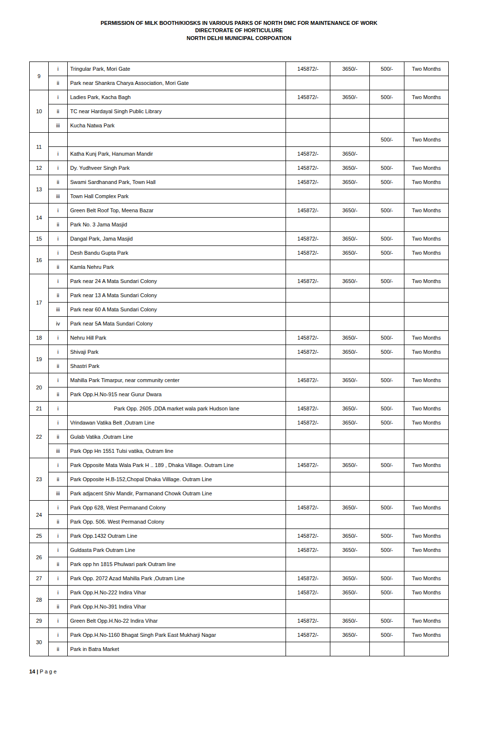Permission of Milk Booth/Kiosks in Various Parks of North DMC for Maintenance of Work
Directorate of Horticulure
North Delhi Municipal Corpoation
| 9 | i | Tringular Park, Mori Gate | 145872/- | 3650/- | 500/- | Two Months |
| ii | Park near Shankra Charya Association, Mori Gate | | | | |
| 10 | i | Ladies Park, Kacha Bagh | 145872/- | 3650/- | 500/- | Two Months |
| ii | TC near Hardayal Singh Public Library | | | | |
| iii | Kucha Natwa Park | | | | |
| 11 | | | | | 500/- | Two Months |
| i | Katha Kunj Park, Hanuman Mandir | 145872/- | 3650/- | | |
| 12 | i | Dy. Yudhveer Singh Park | 145872/- | 3650/- | 500/- | Two Months |
| 13 | ii | Swami Sardhanand Park, Town Hall | 145872/- | 3650/- | 500/- | Two Months |
| iii | Town Hall Complex Park | | | | |
| 14 | i | Green Belt Roof Top, Meena Bazar | 145872/- | 3650/- | 500/- | Two Months |
| ii | Park No. 3 Jama Masjid | | | | |
| 15 | i | Dangal Park, Jama Masjid | 145872/- | 3650/- | 500/- | Two Months |
| 16 | i | Desh Bandu Gupta Park | 145872/- | 3650/- | 500/- | Two Months |
| ii | Kamla Nehru Park | | | | |
| 17 | i | Park near 24 A Mata Sundari Colony | 145872/- | 3650/- | 500/- | Two Months |
| ii | Park near 13 A Mata Sundari Colony | | | | |
| iii | Park near 60 A Mata Sundari Colony | | | | |
| iv | Park near 5A Mata Sundari Colony | | | | |
| 18 | i | Nehru Hill Park | 145872/- | 3650/- | 500/- | Two Months |
| 19 | i | Shivaji Park | 145872/- | 3650/- | 500/- | Two Months |
| ii | Shastri Park | | | | |
| 20 | i | Mahilla Park Timarpur, near community center | 145872/- | 3650/- | 500/- | Two Months |
| ii | Park Opp.H.No-915 near Gurur Dwara | | | | |
| 21 | i | Park Opp. 2605 ,DDA market wala park Hudson lane | 145872/- | 3650/- | 500/- | Two Months |
| 22 | i | Vrindawan Vatika Belt ,Outram Line | 145872/- | 3650/- | 500/- | Two Months |
| ii | Gulab Vatika ,Outram Line | | | | |
| iii | Park Opp Hn 1551 Tulsi vatika, Outram line | | | | |
| 23 | i | Park Opposite Mata Wala Park H .. 189 , Dhaka Village. Outram Line | 145872/- | 3650/- | 500/- | Two Months |
| ii | Park Opposite H.B-152,Chopal Dhaka Villlage. Outram Line | | | | |
| iii | Park adjacent Shiv Mandir, Parmanand Chowk Outram Line | | | | |
| 24 | i | Park Opp 628, West Permanand Colony | 145872/- | 3650/- | 500/- | Two Months |
| ii | Park Opp. 506. West Permanad Colony | | | | |
| 25 | i | Park Opp.1432 Outram Line | 145872/- | 3650/- | 500/- | Two Months |
| 26 | i | Guldasta Park Outram Line | 145872/- | 3650/- | 500/- | Two Months |
| ii | Park opp hn 1815 Phulwari park Outram line | | | | |
| 27 | i | Park Opp. 2072 Azad Mahilla Park ,Outram Line | 145872/- | 3650/- | 500/- | Two Months |
| 28 | i | Park Opp.H.No-222 Indira Vihar | 145872/- | 3650/- | 500/- | Two Months |
| ii | Park Opp.H.No-391 Indira Vihar | | | | |
| 29 | i | Green Belt Opp.H.No-22 Indira Vihar | 145872/- | 3650/- | 500/- | Two Months |
| 30 | i | Park Opp.H.No-1160 Bhagat Singh Park East Mukharji Nagar | 145872/- | 3650/- | 500/- | Two Months |
| ii | Park in Batra Market | | | | |
14 | P a g e